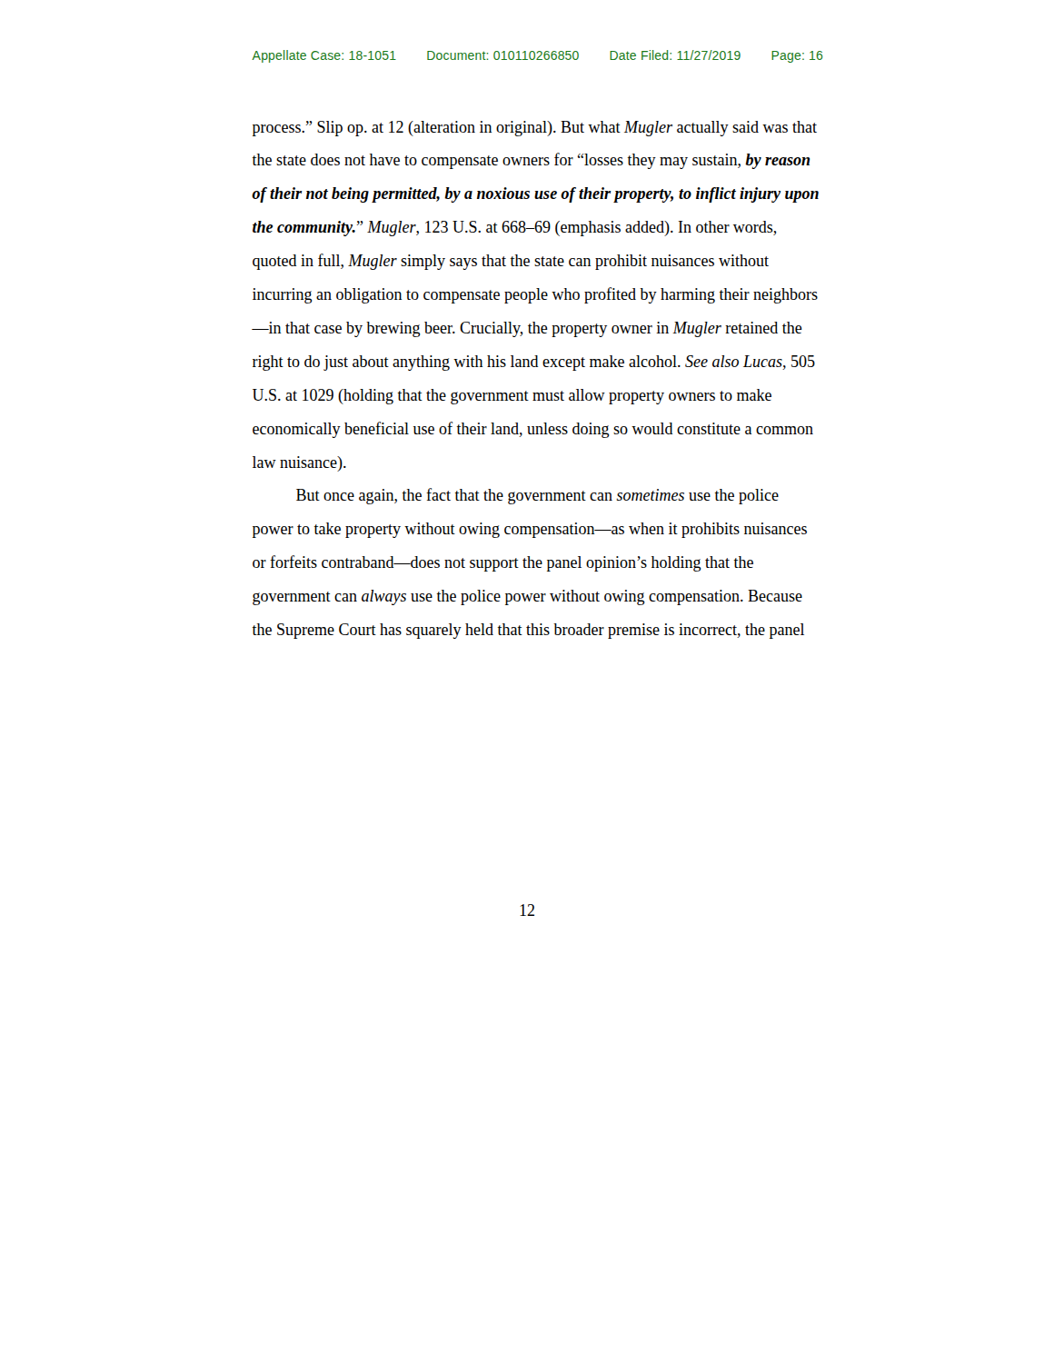Appellate Case: 18-1051 Document: 010110266850 Date Filed: 11/27/2019 Page: 16
process.” Slip op. at 12 (alteration in original). But what Mugler actually said was that the state does not have to compensate owners for “losses they may sustain, by reason of their not being permitted, by a noxious use of their property, to inflict injury upon the community.” Mugler, 123 U.S. at 668–69 (emphasis added). In other words, quoted in full, Mugler simply says that the state can prohibit nuisances without incurring an obligation to compensate people who profited by harming their neighbors—in that case by brewing beer. Crucially, the property owner in Mugler retained the right to do just about anything with his land except make alcohol. See also Lucas, 505 U.S. at 1029 (holding that the government must allow property owners to make economically beneficial use of their land, unless doing so would constitute a common law nuisance).
But once again, the fact that the government can sometimes use the police power to take property without owing compensation—as when it prohibits nuisances or forfeits contraband—does not support the panel opinion’s holding that the government can always use the police power without owing compensation. Because the Supreme Court has squarely held that this broader premise is incorrect, the panel
12